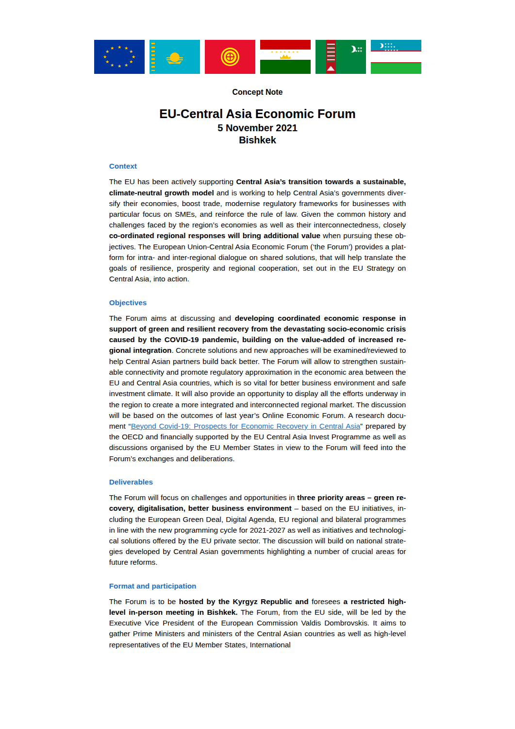★ ★ ★ ★ ★ ★ ★ ★ ★ ★ ★ ★
★ ★ ★ ★ ★ ★ ★
★★
★★★
★★★
★★★★
★★★★★
Concept Note
EU-Central Asia Economic Forum
5 November 2021 Bishkek
Context
The EU has been actively supporting Central Asia’s transition towards a sustainable, climate-neutral growth model and is working to help Central Asia’s governments diversify their economies, boost trade, modernise regulatory frameworks for businesses with particular focus on SMEs, and reinforce the rule of law. Given the common history and challenges faced by the region’s economies as well as their interconnectedness, closely co-ordinated regional responses will bring additional value when pursuing these objectives. The European Union-Central Asia Economic Forum (‘the Forum’) provides a platform for intra- and inter-regional dialogue on shared solutions, that will help translate the goals of resilience, prosperity and regional cooperation, set out in the EU Strategy on Central Asia, into action.
Objectives
The Forum aims at discussing and developing coordinated economic response in support of green and resilient recovery from the devastating socio-economic crisis caused by the COVID-19 pandemic, building on the value-added of increased regional integration. Concrete solutions and new approaches will be examined/reviewed to help Central Asian partners build back better. The Forum will allow to strengthen sustainable connectivity and promote regulatory approximation in the economic area between the EU and Central Asia countries, which is so vital for better business environment and safe investment climate. It will also provide an opportunity to display all the efforts underway in the region to create a more integrated and interconnected regional market. The discussion will be based on the outcomes of last year’s Online Economic Forum. A research document “Beyond Covid-19: Prospects for Economic Recovery in Central Asia” prepared by the OECD and financially supported by the EU Central Asia Invest Programme as well as discussions organised by the EU Member States in view to the Forum will feed into the Forum’s exchanges and deliberations.
Deliverables
The Forum will focus on challenges and opportunities in three priority areas – green recovery, digitalisation, better business environment – based on the EU initiatives, including the European Green Deal, Digital Agenda, EU regional and bilateral programmes in line with the new programming cycle for 2021-2027 as well as initiatives and technological solutions offered by the EU private sector. The discussion will build on national strategies developed by Central Asian governments highlighting a number of crucial areas for future reforms.
Format and participation
The Forum is to be hosted by the Kyrgyz Republic and foresees a restricted high-level in-person meeting in Bishkek. The Forum, from the EU side, will be led by the Executive Vice President of the European Commission Valdis Dombrovskis. It aims to gather Prime Ministers and ministers of the Central Asian countries as well as high-level representatives of the EU Member States, International